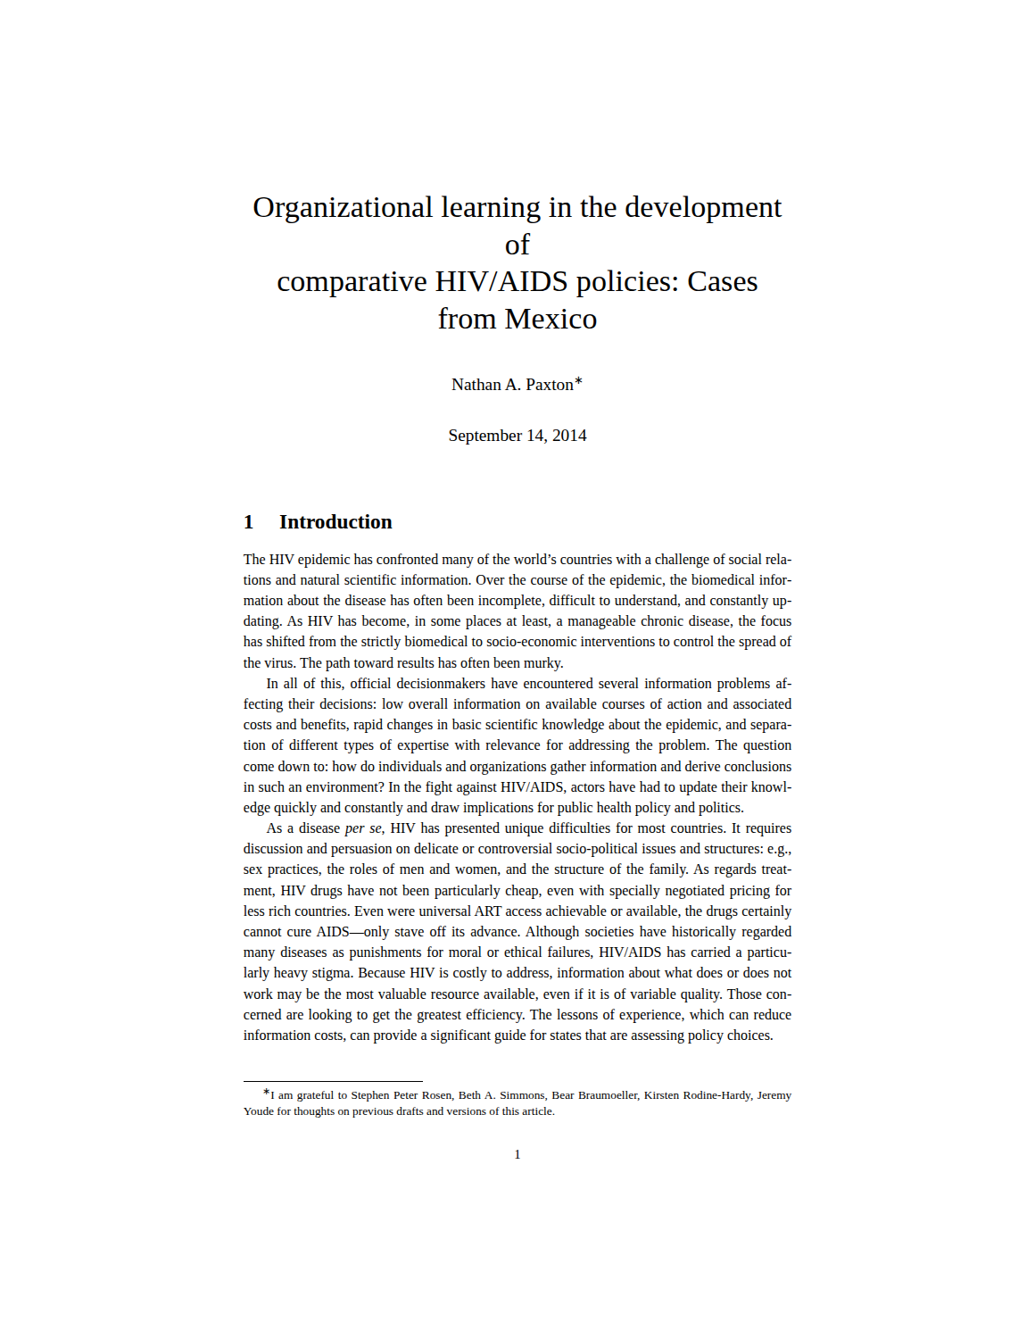Organizational learning in the development of
comparative HIV/AIDS policies: Cases from Mexico
Nathan A. Paxton∗
September 14, 2014
1 Introduction
The HIV epidemic has confronted many of the world’s countries with a challenge of social relations and natural scientific information. Over the course of the epidemic, the biomedical information about the disease has often been incomplete, difficult to understand, and constantly updating. As HIV has become, in some places at least, a manageable chronic disease, the focus has shifted from the strictly biomedical to socio-economic interventions to control the spread of the virus. The path toward results has often been murky.
In all of this, official decisionmakers have encountered several information problems affecting their decisions: low overall information on available courses of action and associated costs and benefits, rapid changes in basic scientific knowledge about the epidemic, and separation of different types of expertise with relevance for addressing the problem. The question come down to: how do individuals and organizations gather information and derive conclusions in such an environment? In the fight against HIV/AIDS, actors have had to update their knowledge quickly and constantly and draw implications for public health policy and politics.
As a disease per se, HIV has presented unique difficulties for most countries. It requires discussion and persuasion on delicate or controversial socio-political issues and structures: e.g., sex practices, the roles of men and women, and the structure of the family. As regards treatment, HIV drugs have not been particularly cheap, even with specially negotiated pricing for less rich countries. Even were universal ART access achievable or available, the drugs certainly cannot cure AIDS—only stave off its advance. Although societies have historically regarded many diseases as punishments for moral or ethical failures, HIV/AIDS has carried a particularly heavy stigma. Because HIV is costly to address, information about what does or does not work may be the most valuable resource available, even if it is of variable quality. Those concerned are looking to get the greatest efficiency. The lessons of experience, which can reduce information costs, can provide a significant guide for states that are assessing policy choices.
∗I am grateful to Stephen Peter Rosen, Beth A. Simmons, Bear Braumoeller, Kirsten Rodine-Hardy, Jeremy Youde for thoughts on previous drafts and versions of this article.
1